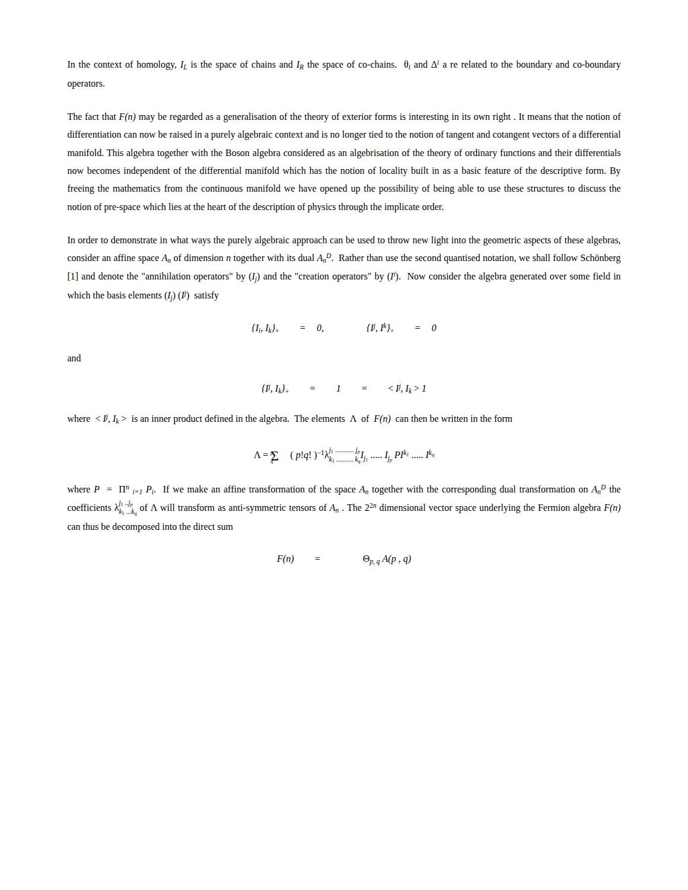In the context of homology, IL is the space of chains and IR the space of co-chains. θi and Δi a re related to the boundary and co-boundary operators.
The fact that F(n) may be regarded as a generalisation of the theory of exterior forms is interesting in its own right . It means that the notion of differentiation can now be raised in a purely algebraic context and is no longer tied to the notion of tangent and cotangent vectors of a differential manifold. This algebra together with the Boson algebra considered as an algebrisation of the theory of ordinary functions and their differentials now becomes independent of the differential manifold which has the notion of locality built in as a basic feature of the descriptive form. By freeing the mathematics from the continuous manifold we have opened up the possibility of being able to use these structures to discuss the notion of pre-space which lies at the heart of the description of physics through the implicate order.
In order to demonstrate in what ways the purely algebraic approach can be used to throw new light into the geometric aspects of these algebras, consider an affine space An of dimension n together with its dual AnD. Rather than use the second quantised notation, we shall follow Schönberg [1] and denote the "annihilation operators" by (Ij) and the "creation operators" by (Ii). Now consider the algebra generated over some field in which the basis elements (Ij) (Ij) satisfy
{Ii, Ik}+ = 0, {Ij, Ik}+ = 0
and
{Ij, Ik}+ = 1 = < Ij, Ik > 1
where < Ij, Ik > is an inner product defined in the algebra. The elements Λ of F(n) can then be written in the form
Λ = Σp, q ( p!q! )−1λj1 ........... jp k1 .......... kq Ij1 ..... Ijp PIk1 ..... Ikq
where P = Πn i=1 Pi. If we make an affine transformation of the space An together with the corresponding dual transformation on AnD the coefficients λj1 ..jp k1 ...kq of Λ will transform as anti-symmetric tensors of An . The 22n dimensional vector space underlying the Fermion algebra F(n) can thus be decomposed into the direct sum
F(n) = Θp, q A(p , q)